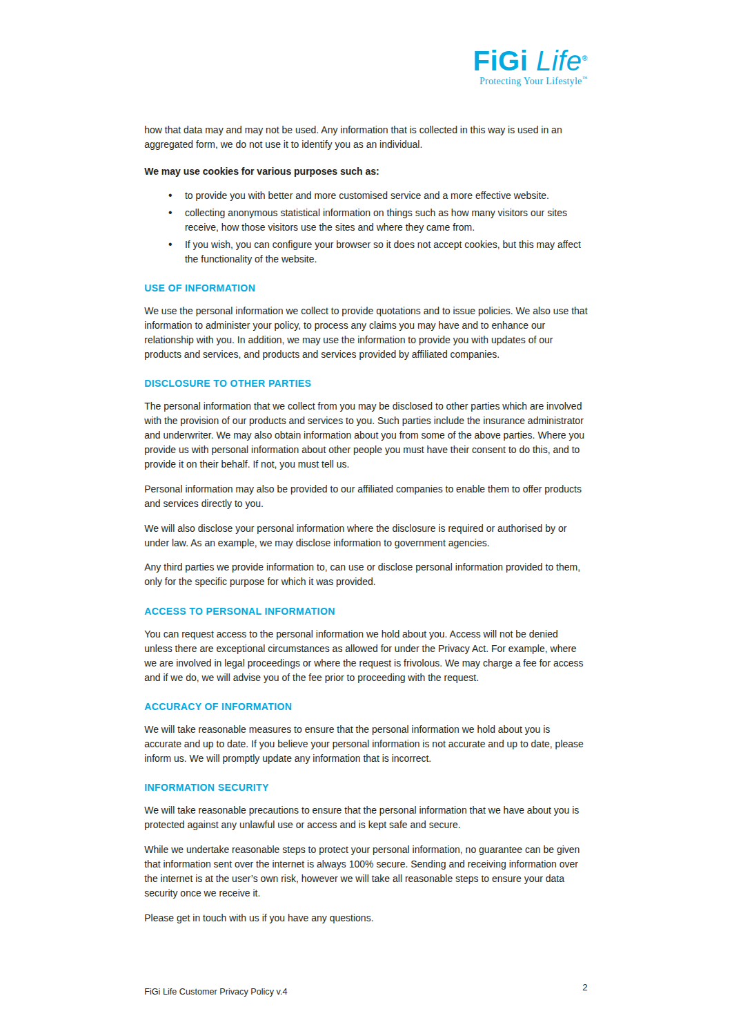FiGi Life®
Protecting Your Lifestyle™
how that data may and may not be used. Any information that is collected in this way is used in an aggregated form, we do not use it to identify you as an individual.
We may use cookies for various purposes such as:
to provide you with better and more customised service and a more effective website.
collecting anonymous statistical information on things such as how many visitors our sites receive, how those visitors use the sites and where they came from.
If you wish, you can configure your browser so it does not accept cookies, but this may affect the functionality of the website.
Use of Information
We use the personal information we collect to provide quotations and to issue policies. We also use that information to administer your policy, to process any claims you may have and to enhance our relationship with you. In addition, we may use the information to provide you with updates of our products and services, and products and services provided by affiliated companies.
Disclosure to Other Parties
The personal information that we collect from you may be disclosed to other parties which are involved with the provision of our products and services to you. Such parties include the insurance administrator and underwriter. We may also obtain information about you from some of the above parties. Where you provide us with personal information about other people you must have their consent to do this, and to provide it on their behalf. If not, you must tell us.
Personal information may also be provided to our affiliated companies to enable them to offer products and services directly to you.
We will also disclose your personal information where the disclosure is required or authorised by or under law. As an example, we may disclose information to government agencies.
Any third parties we provide information to, can use or disclose personal information provided to them, only for the specific purpose for which it was provided.
Access to Personal Information
You can request access to the personal information we hold about you. Access will not be denied unless there are exceptional circumstances as allowed for under the Privacy Act. For example, where we are involved in legal proceedings or where the request is frivolous. We may charge a fee for access and if we do, we will advise you of the fee prior to proceeding with the request.
Accuracy of Information
We will take reasonable measures to ensure that the personal information we hold about you is accurate and up to date. If you believe your personal information is not accurate and up to date, please inform us. We will promptly update any information that is incorrect.
Information Security
We will take reasonable precautions to ensure that the personal information that we have about you is protected against any unlawful use or access and is kept safe and secure.
While we undertake reasonable steps to protect your personal information, no guarantee can be given that information sent over the internet is always 100% secure. Sending and receiving information over the internet is at the user’s own risk, however we will take all reasonable steps to ensure your data security once we receive it.
Please get in touch with us if you have any questions.
FiGi Life Customer Privacy Policy v.4
2